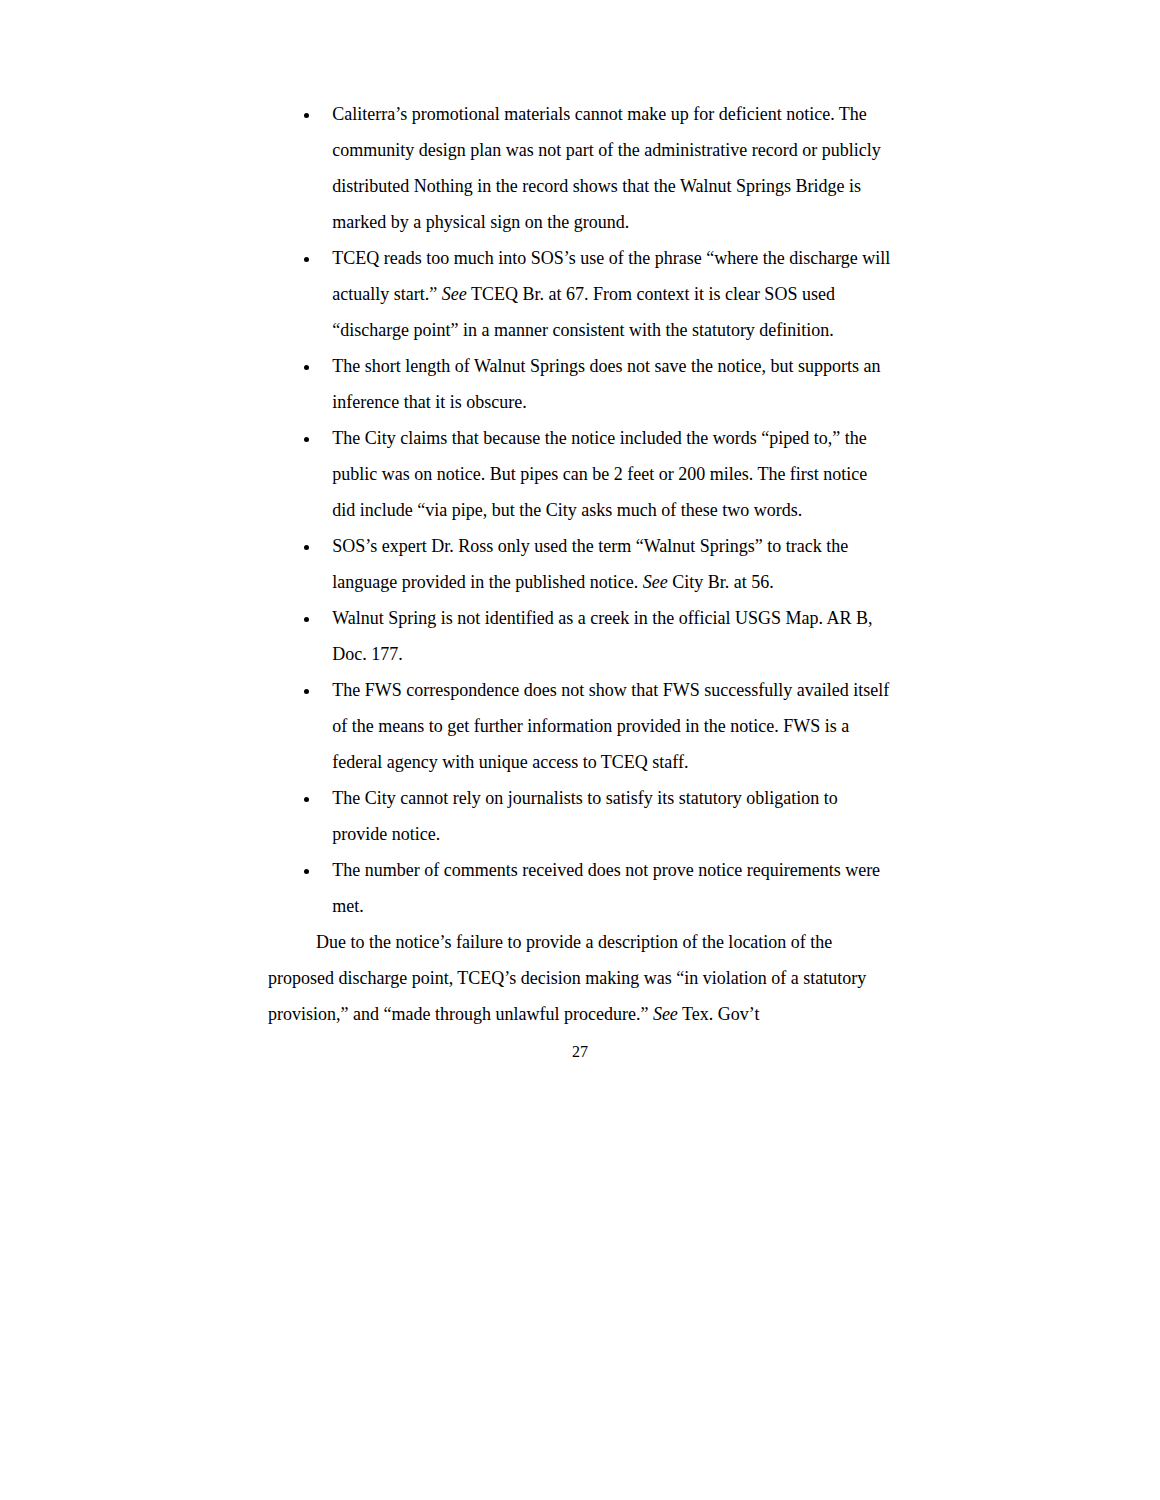Caliterra’s promotional materials cannot make up for deficient notice. The community design plan was not part of the administrative record or publicly distributed Nothing in the record shows that the Walnut Springs Bridge is marked by a physical sign on the ground.
TCEQ reads too much into SOS’s use of the phrase “where the discharge will actually start.” See TCEQ Br. at 67. From context it is clear SOS used “discharge point” in a manner consistent with the statutory definition.
The short length of Walnut Springs does not save the notice, but supports an inference that it is obscure.
The City claims that because the notice included the words “piped to,” the public was on notice. But pipes can be 2 feet or 200 miles. The first notice did include “via pipe, but the City asks much of these two words.
SOS’s expert Dr. Ross only used the term “Walnut Springs” to track the language provided in the published notice. See City Br. at 56.
Walnut Spring is not identified as a creek in the official USGS Map. AR B, Doc. 177.
The FWS correspondence does not show that FWS successfully availed itself of the means to get further information provided in the notice. FWS is a federal agency with unique access to TCEQ staff.
The City cannot rely on journalists to satisfy its statutory obligation to provide notice.
The number of comments received does not prove notice requirements were met.
Due to the notice’s failure to provide a description of the location of the proposed discharge point, TCEQ’s decision making was “in violation of a statutory provision,” and “made through unlawful procedure.” See Tex. Gov’t
27